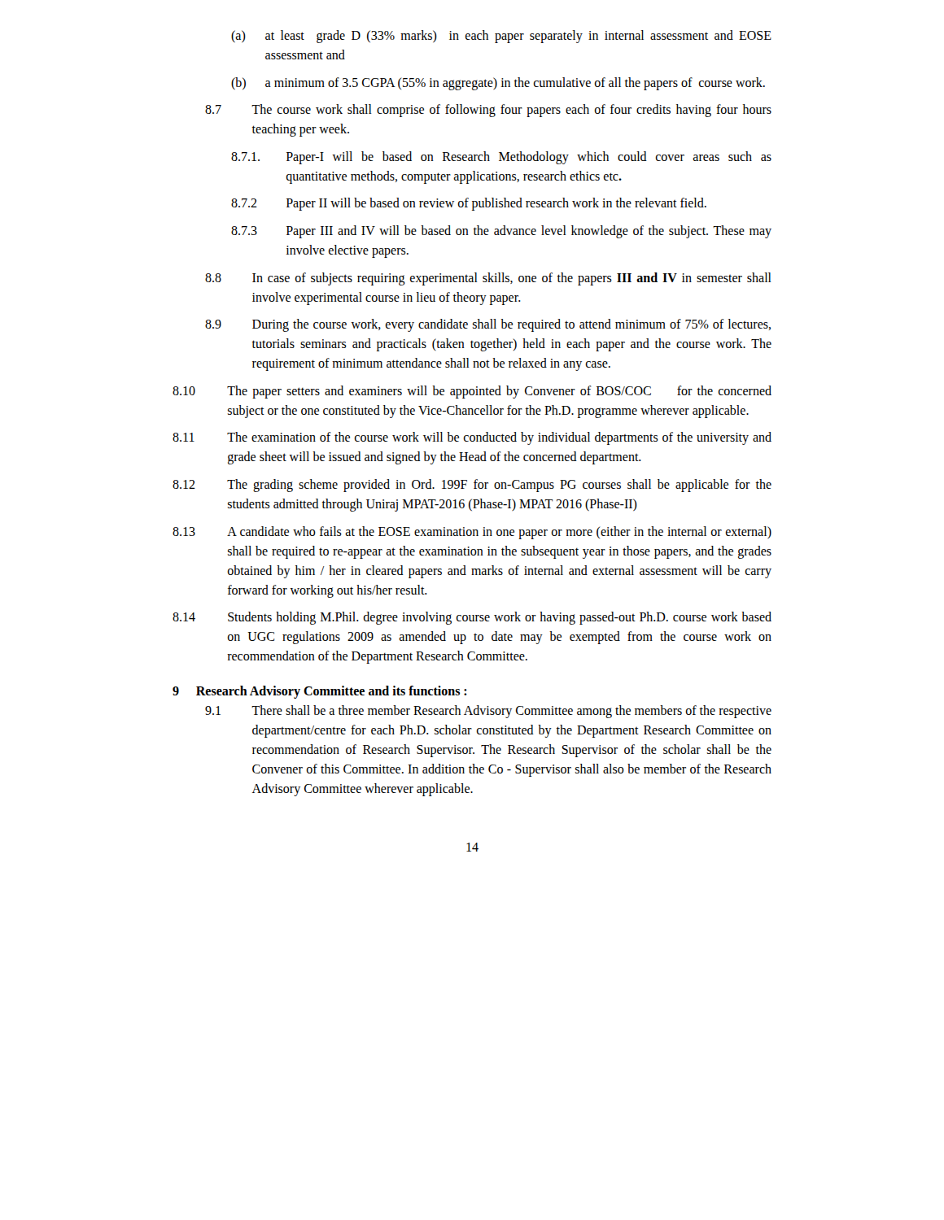(a) at least grade D (33% marks) in each paper separately in internal assessment and EOSE assessment and
(b) a minimum of 3.5 CGPA (55% in aggregate) in the cumulative of all the papers of course work.
8.7 The course work shall comprise of following four papers each of four credits having four hours teaching per week.
8.7.1. Paper-I will be based on Research Methodology which could cover areas such as quantitative methods, computer applications, research ethics etc.
8.7.2 Paper II will be based on review of published research work in the relevant field.
8.7.3 Paper III and IV will be based on the advance level knowledge of the subject. These may involve elective papers.
8.8 In case of subjects requiring experimental skills, one of the papers III and IV in semester shall involve experimental course in lieu of theory paper.
8.9 During the course work, every candidate shall be required to attend minimum of 75% of lectures, tutorials seminars and practicals (taken together) held in each paper and the course work. The requirement of minimum attendance shall not be relaxed in any case.
8.10 The paper setters and examiners will be appointed by Convener of BOS/COC for the concerned subject or the one constituted by the Vice-Chancellor for the Ph.D. programme wherever applicable.
8.11 The examination of the course work will be conducted by individual departments of the university and grade sheet will be issued and signed by the Head of the concerned department.
8.12 The grading scheme provided in Ord. 199F for on-Campus PG courses shall be applicable for the students admitted through Uniraj MPAT-2016 (Phase-I) MPAT 2016 (Phase-II)
8.13 A candidate who fails at the EOSE examination in one paper or more (either in the internal or external) shall be required to re-appear at the examination in the subsequent year in those papers, and the grades obtained by him / her in cleared papers and marks of internal and external assessment will be carry forward for working out his/her result.
8.14 Students holding M.Phil. degree involving course work or having passed-out Ph.D. course work based on UGC regulations 2009 as amended up to date may be exempted from the course work on recommendation of the Department Research Committee.
9 Research Advisory Committee and its functions :
9.1 There shall be a three member Research Advisory Committee among the members of the respective department/centre for each Ph.D. scholar constituted by the Department Research Committee on recommendation of Research Supervisor. The Research Supervisor of the scholar shall be the Convener of this Committee. In addition the Co - Supervisor shall also be member of the Research Advisory Committee wherever applicable.
14